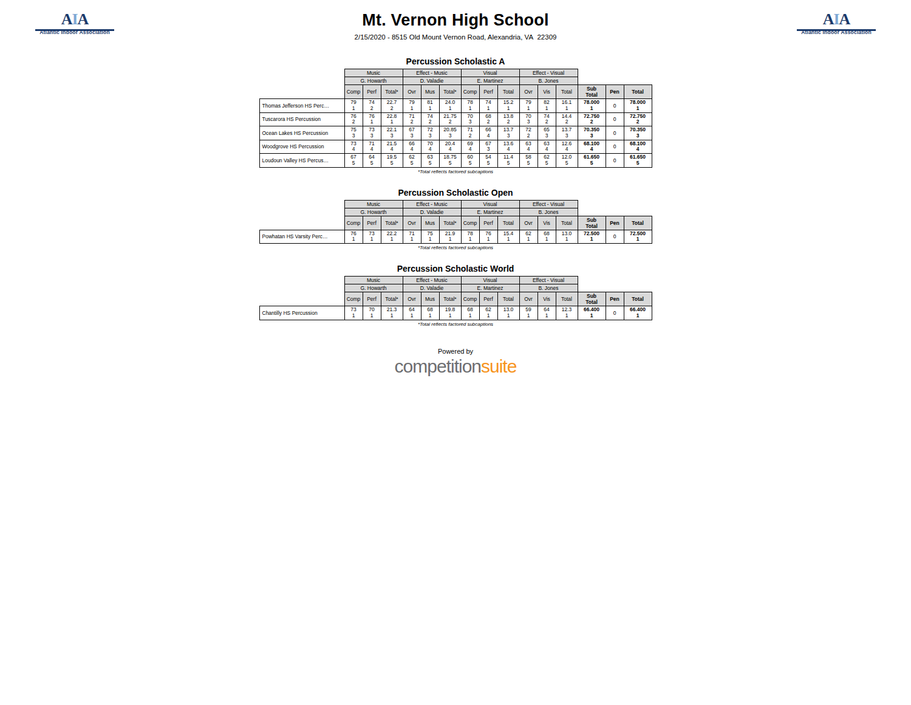AIA
Atlantic Indoor Association
AIA
Atlantic Indoor Association
Mt. Vernon High School
2/15/2020 - 8515 Old Mount Vernon Road, Alexandria, VA 22309
Percussion Scholastic A
| | Music | Effect - Music | Visual | Effect - Visual | | | |
| --- | --- | --- | --- | --- | --- | --- | --- |
| | G. Howarth | D. Valadie | E. Martinez | B. Jones |
| | Comp | Perf | Total* | Ovr | Mus | Total* | Comp | Perf | Total | Ovr | Vis | Total | Sub Total | Pen | Total |
| Thomas Jefferson HS Perc… | 79 1 | 74 2 | 22.7 2 | 79 1 | 81 1 | 24.0 1 | 78 1 | 74 1 | 15.2 1 | 79 1 | 82 1 | 16.1 1 | 78.000 1 | 0 | 78.000 1 |
| Tuscarora HS Percussion | 76 2 | 76 1 | 22.8 1 | 71 2 | 74 2 | 21.75 2 | 70 3 | 68 2 | 13.8 2 | 70 3 | 74 2 | 14.4 2 | 72.750 2 | 0 | 72.750 2 |
| Ocean Lakes HS Percussion | 75 3 | 73 3 | 22.1 3 | 67 3 | 72 3 | 20.85 3 | 71 2 | 66 4 | 13.7 3 | 72 2 | 65 3 | 13.7 3 | 70.350 3 | 0 | 70.350 3 |
| Woodgrove HS Percussion | 73 4 | 71 4 | 21.5 4 | 66 4 | 70 4 | 20.4 4 | 69 4 | 67 3 | 13.6 4 | 63 4 | 63 4 | 12.6 4 | 68.100 4 | 0 | 68.100 4 |
| Loudoun Valley HS Percus… | 67 5 | 64 5 | 19.5 5 | 62 5 | 63 5 | 18.75 5 | 60 5 | 54 5 | 11.4 5 | 58 5 | 62 5 | 12.0 5 | 61.650 5 | 0 | 61.650 5 |
*Total reflects factored subcaptions
Percussion Scholastic Open
| | Music | Effect - Music | Visual | Effect - Visual | | | |
| --- | --- | --- | --- | --- | --- | --- | --- |
| | G. Howarth | D. Valadie | E. Martinez | B. Jones |
| | Comp | Perf | Total* | Ovr | Mus | Total* | Comp | Perf | Total | Ovr | Vis | Total | Sub Total | Pen | Total |
| Powhatan HS Varsity Perc… | 76 1 | 73 1 | 22.2 1 | 71 1 | 75 1 | 21.9 1 | 78 1 | 76 1 | 15.4 1 | 62 1 | 68 1 | 13.0 1 | 72.500 1 | 0 | 72.500 1 |
*Total reflects factored subcaptions
Percussion Scholastic World
| | Music | Effect - Music | Visual | Effect - Visual | | | |
| --- | --- | --- | --- | --- | --- | --- | --- |
| | G. Howarth | D. Valadie | E. Martinez | B. Jones |
| | Comp | Perf | Total* | Ovr | Mus | Total* | Comp | Perf | Total | Ovr | Vis | Total | Sub Total | Pen | Total |
| Chantilly HS Percussion | 73 1 | 70 1 | 21.3 1 | 64 1 | 68 1 | 19.8 1 | 68 1 | 62 1 | 13.0 1 | 59 1 | 64 1 | 12.3 1 | 66.400 1 | 0 | 66.400 1 |
*Total reflects factored subcaptions
Powered by
competition suite